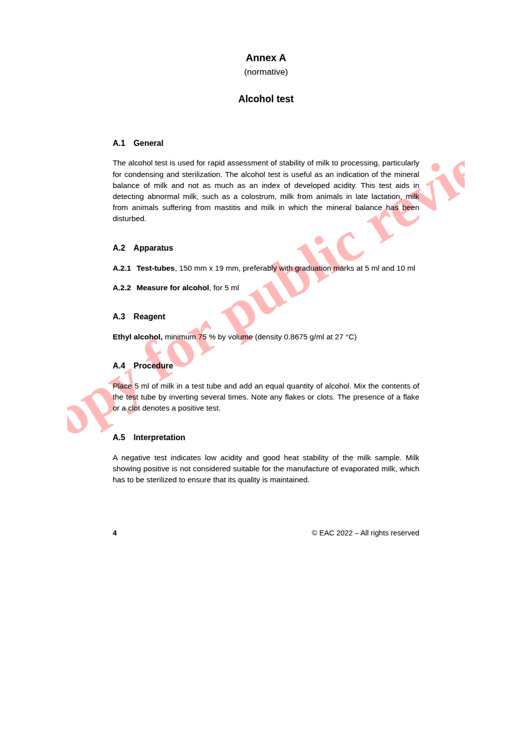Copy for public review
Annex A
(normative)
Alcohol test
A.1 General
The alcohol test is used for rapid assessment of stability of milk to processing, particularly for condensing and sterilization. The alcohol test is useful as an indication of the mineral balance of milk and not as much as an index of developed acidity. This test aids in detecting abnormal milk, such as a colostrum, milk from animals in late lactation, milk from animals suffering from mastitis and milk in which the mineral balance has been disturbed.
A.2 Apparatus
A.2.1 Test-tubes, 150 mm x 19 mm, preferably with graduation marks at 5 ml and 10 ml
A.2.2 Measure for alcohol, for 5 ml
A.3 Reagent
Ethyl alcohol, minimum 75 % by volume (density 0.8675 g/ml at 27 °C)
A.4 Procedure
Place 5 ml of milk in a test tube and add an equal quantity of alcohol. Mix the contents of the test tube by inverting several times. Note any flakes or clots. The presence of a flake or a clot denotes a positive test.
A.5 Interpretation
A negative test indicates low acidity and good heat stability of the milk sample. Milk showing positive is not considered suitable for the manufacture of evaporated milk, which has to be sterilized to ensure that its quality is maintained.
4 © EAC 2022 – All rights reserved